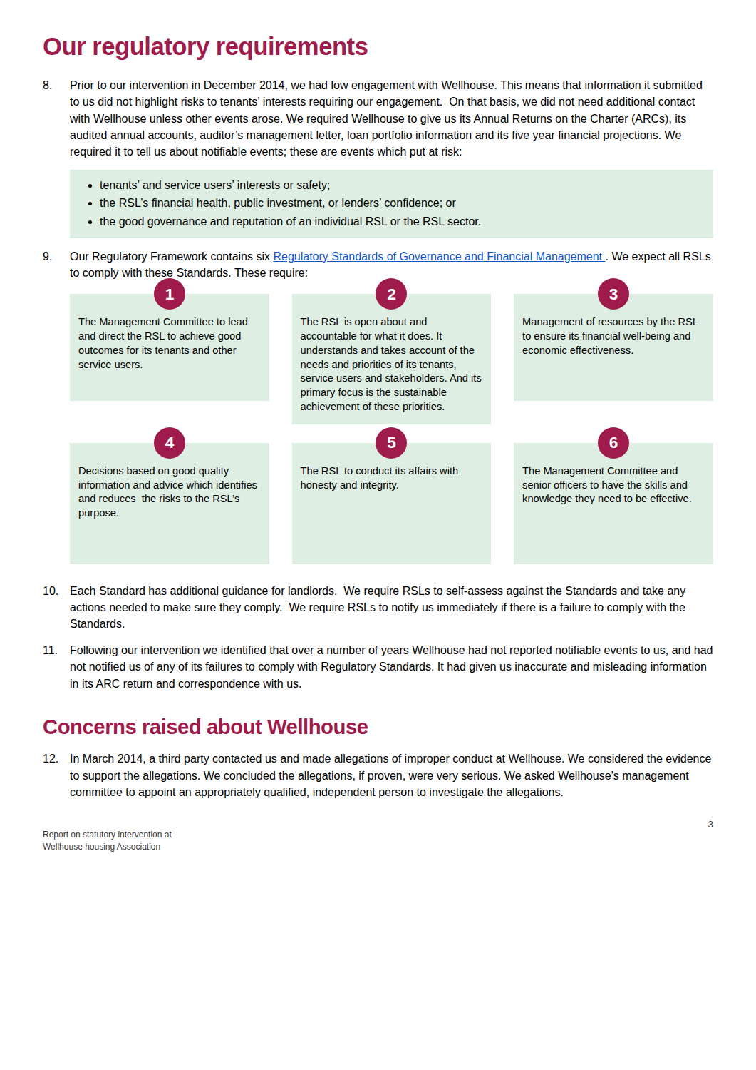Our regulatory requirements
8. Prior to our intervention in December 2014, we had low engagement with Wellhouse. This means that information it submitted to us did not highlight risks to tenants’ interests requiring our engagement. On that basis, we did not need additional contact with Wellhouse unless other events arose. We required Wellhouse to give us its Annual Returns on the Charter (ARCs), its audited annual accounts, auditor’s management letter, loan portfolio information and its five year financial projections. We required it to tell us about notifiable events; these are events which put at risk:
tenants’ and service users’ interests or safety;
the RSL’s financial health, public investment, or lenders’ confidence; or
the good governance and reputation of an individual RSL or the RSL sector.
9. Our Regulatory Framework contains six Regulatory Standards of Governance and Financial Management . We expect all RSLs to comply with these Standards. These require:
1
The Management Committee to lead and direct the RSL to achieve good outcomes for its tenants and other service users.
2
The RSL is open about and accountable for what it does. It understands and takes account of the needs and priorities of its tenants, service users and stakeholders. And its primary focus is the sustainable achievement of these priorities.
3
Management of resources by the RSL to ensure its financial well-being and economic effectiveness.
4
Decisions based on good quality information and advice which identifies and reduces the risks to the RSL’s purpose.
5
The RSL to conduct its affairs with honesty and integrity.
6
The Management Committee and senior officers to have the skills and knowledge they need to be effective.
10. Each Standard has additional guidance for landlords. We require RSLs to self-assess against the Standards and take any actions needed to make sure they comply. We require RSLs to notify us immediately if there is a failure to comply with the Standards.
11. Following our intervention we identified that over a number of years Wellhouse had not reported notifiable events to us, and had not notified us of any of its failures to comply with Regulatory Standards. It had given us inaccurate and misleading information in its ARC return and correspondence with us.
Concerns raised about Wellhouse
12. In March 2014, a third party contacted us and made allegations of improper conduct at Wellhouse. We considered the evidence to support the allegations. We concluded the allegations, if proven, were very serious. We asked Wellhouse’s management committee to appoint an appropriately qualified, independent person to investigate the allegations.
3 Report on statutory intervention at
Wellhouse housing Association